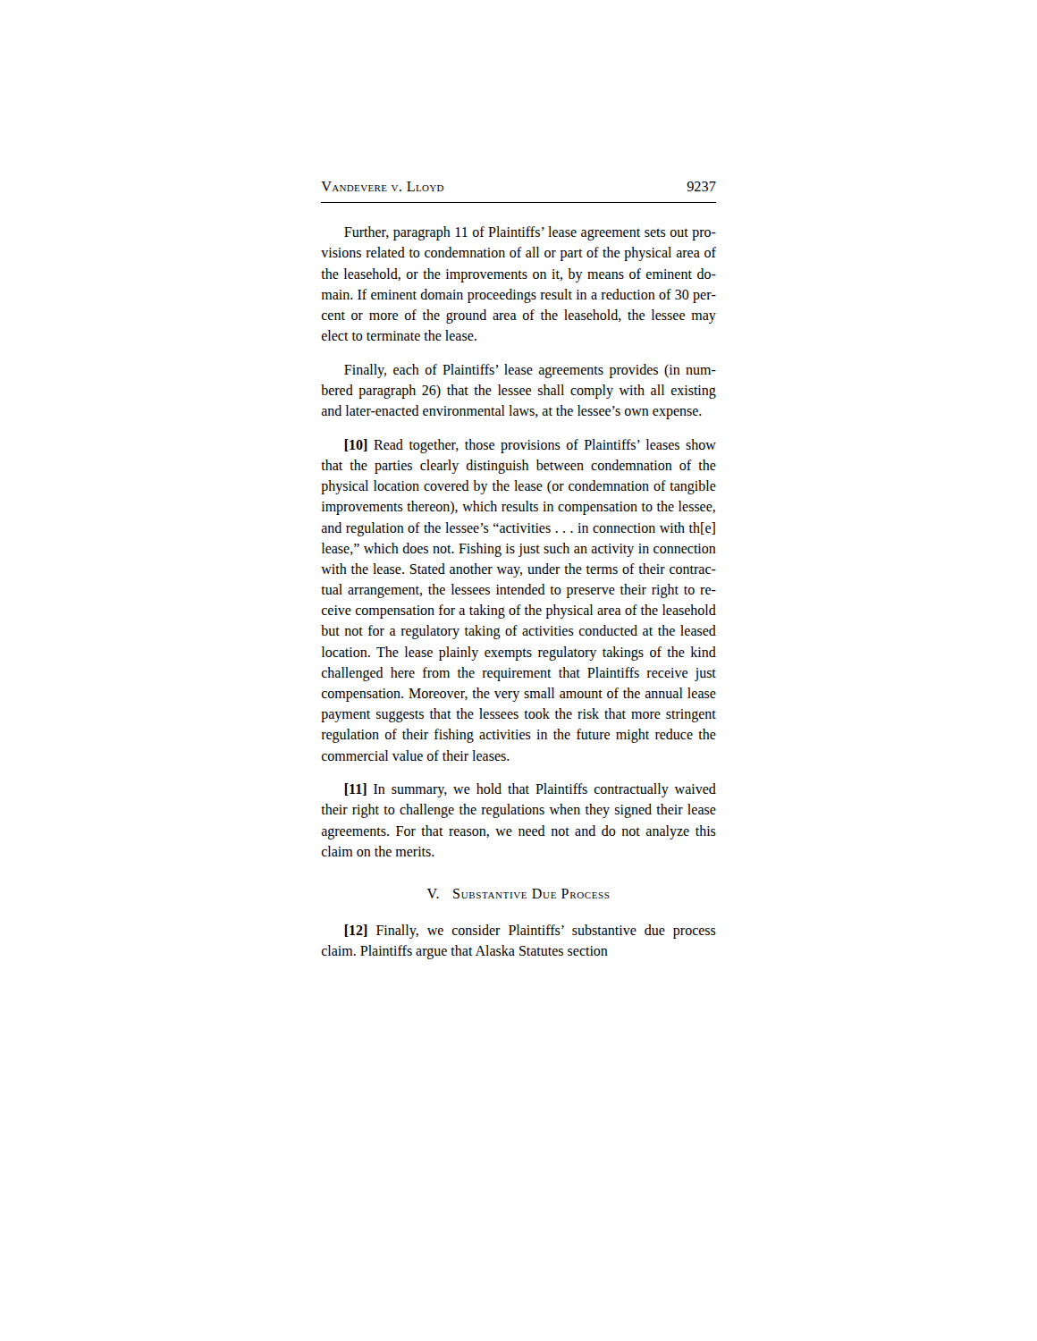Vandevere v. Lloyd 9237
Further, paragraph 11 of Plaintiffs’ lease agreement sets out provisions related to condemnation of all or part of the physical area of the leasehold, or the improvements on it, by means of eminent domain. If eminent domain proceedings result in a reduction of 30 percent or more of the ground area of the leasehold, the lessee may elect to terminate the lease.
Finally, each of Plaintiffs’ lease agreements provides (in numbered paragraph 26) that the lessee shall comply with all existing and later-enacted environmental laws, at the lessee’s own expense.
[10] Read together, those provisions of Plaintiffs’ leases show that the parties clearly distinguish between condemnation of the physical location covered by the lease (or condemnation of tangible improvements thereon), which results in compensation to the lessee, and regulation of the lessee’s “activities . . . in connection with th[e] lease,” which does not. Fishing is just such an activity in connection with the lease. Stated another way, under the terms of their contractual arrangement, the lessees intended to preserve their right to receive compensation for a taking of the physical area of the leasehold but not for a regulatory taking of activities conducted at the leased location. The lease plainly exempts regulatory takings of the kind challenged here from the requirement that Plaintiffs receive just compensation. Moreover, the very small amount of the annual lease payment suggests that the lessees took the risk that more stringent regulation of their fishing activities in the future might reduce the commercial value of their leases.
[11] In summary, we hold that Plaintiffs contractually waived their right to challenge the regulations when they signed their lease agreements. For that reason, we need not and do not analyze this claim on the merits.
V. Substantive Due Process
[12] Finally, we consider Plaintiffs’ substantive due process claim. Plaintiffs argue that Alaska Statutes section